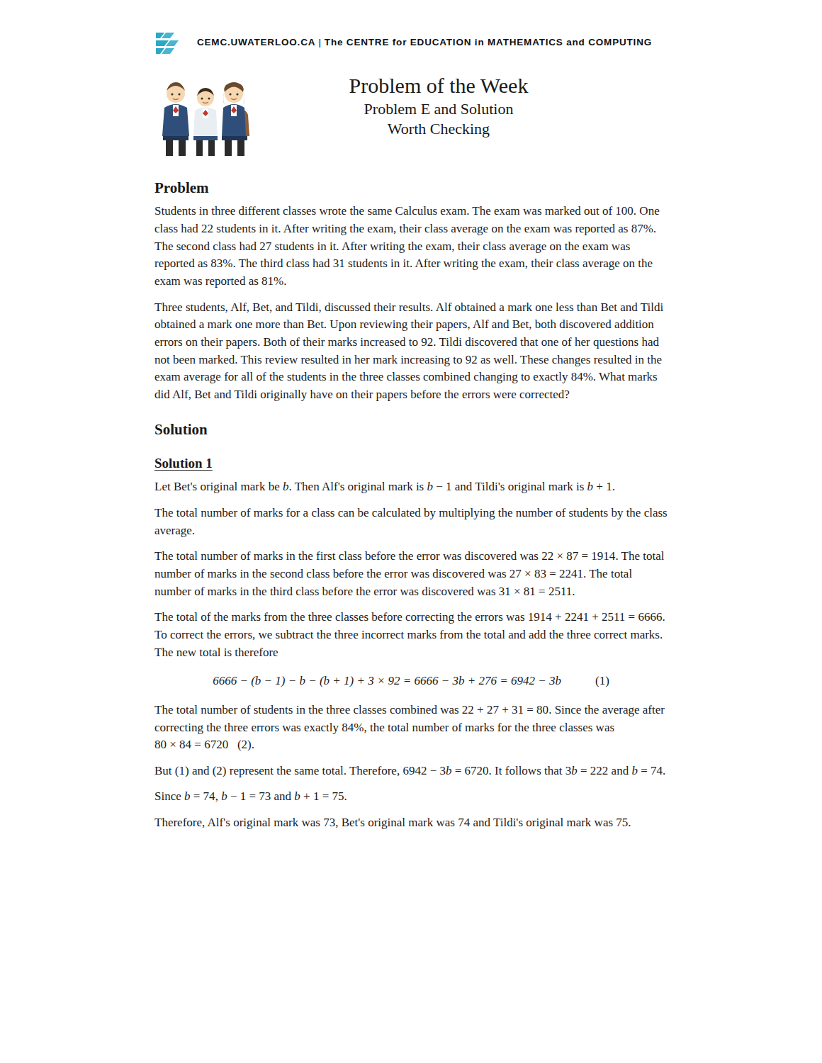CEMC.UWATERLOO.CA|The CENTRE for EDUCATION in MATHEMATICS and COMPUTING
Problem of the Week
Problem E and Solution
Worth Checking
Problem
Students in three different classes wrote the same Calculus exam. The exam was marked out of 100. One class had 22 students in it. After writing the exam, their class average on the exam was reported as 87%. The second class had 27 students in it. After writing the exam, their class average on the exam was reported as 83%. The third class had 31 students in it. After writing the exam, their class average on the exam was reported as 81%.
Three students, Alf, Bet, and Tildi, discussed their results. Alf obtained a mark one less than Bet and Tildi obtained a mark one more than Bet. Upon reviewing their papers, Alf and Bet, both discovered addition errors on their papers. Both of their marks increased to 92. Tildi discovered that one of her questions had not been marked. This review resulted in her mark increasing to 92 as well. These changes resulted in the exam average for all of the students in the three classes combined changing to exactly 84%. What marks did Alf, Bet and Tildi originally have on their papers before the errors were corrected?
Solution
Solution 1
Let Bet's original mark be b. Then Alf's original mark is b − 1 and Tildi's original mark is b + 1.
The total number of marks for a class can be calculated by multiplying the number of students by the class average.
The total number of marks in the first class before the error was discovered was 22 × 87 = 1914. The total number of marks in the second class before the error was discovered was 27 × 83 = 2241. The total number of marks in the third class before the error was discovered was 31 × 81 = 2511.
The total of the marks from the three classes before correcting the errors was 1914 + 2241 + 2511 = 6666. To correct the errors, we subtract the three incorrect marks from the total and add the three correct marks. The new total is therefore
6666 − (b − 1) − b − (b + 1) + 3 × 92 = 6666 − 3b + 276 = 6942 − 3b(1)
The total number of students in the three classes combined was 22 + 27 + 31 = 80. Since the average after correcting the three errors was exactly 84%, the total number of marks for the three classes was 80 × 84 = 6720 (2).
But (1) and (2) represent the same total. Therefore, 6942 − 3b = 6720. It follows that 3b = 222 and b = 74.
Since b = 74, b − 1 = 73 and b + 1 = 75.
Therefore, Alf's original mark was 73, Bet's original mark was 74 and Tildi's original mark was 75.